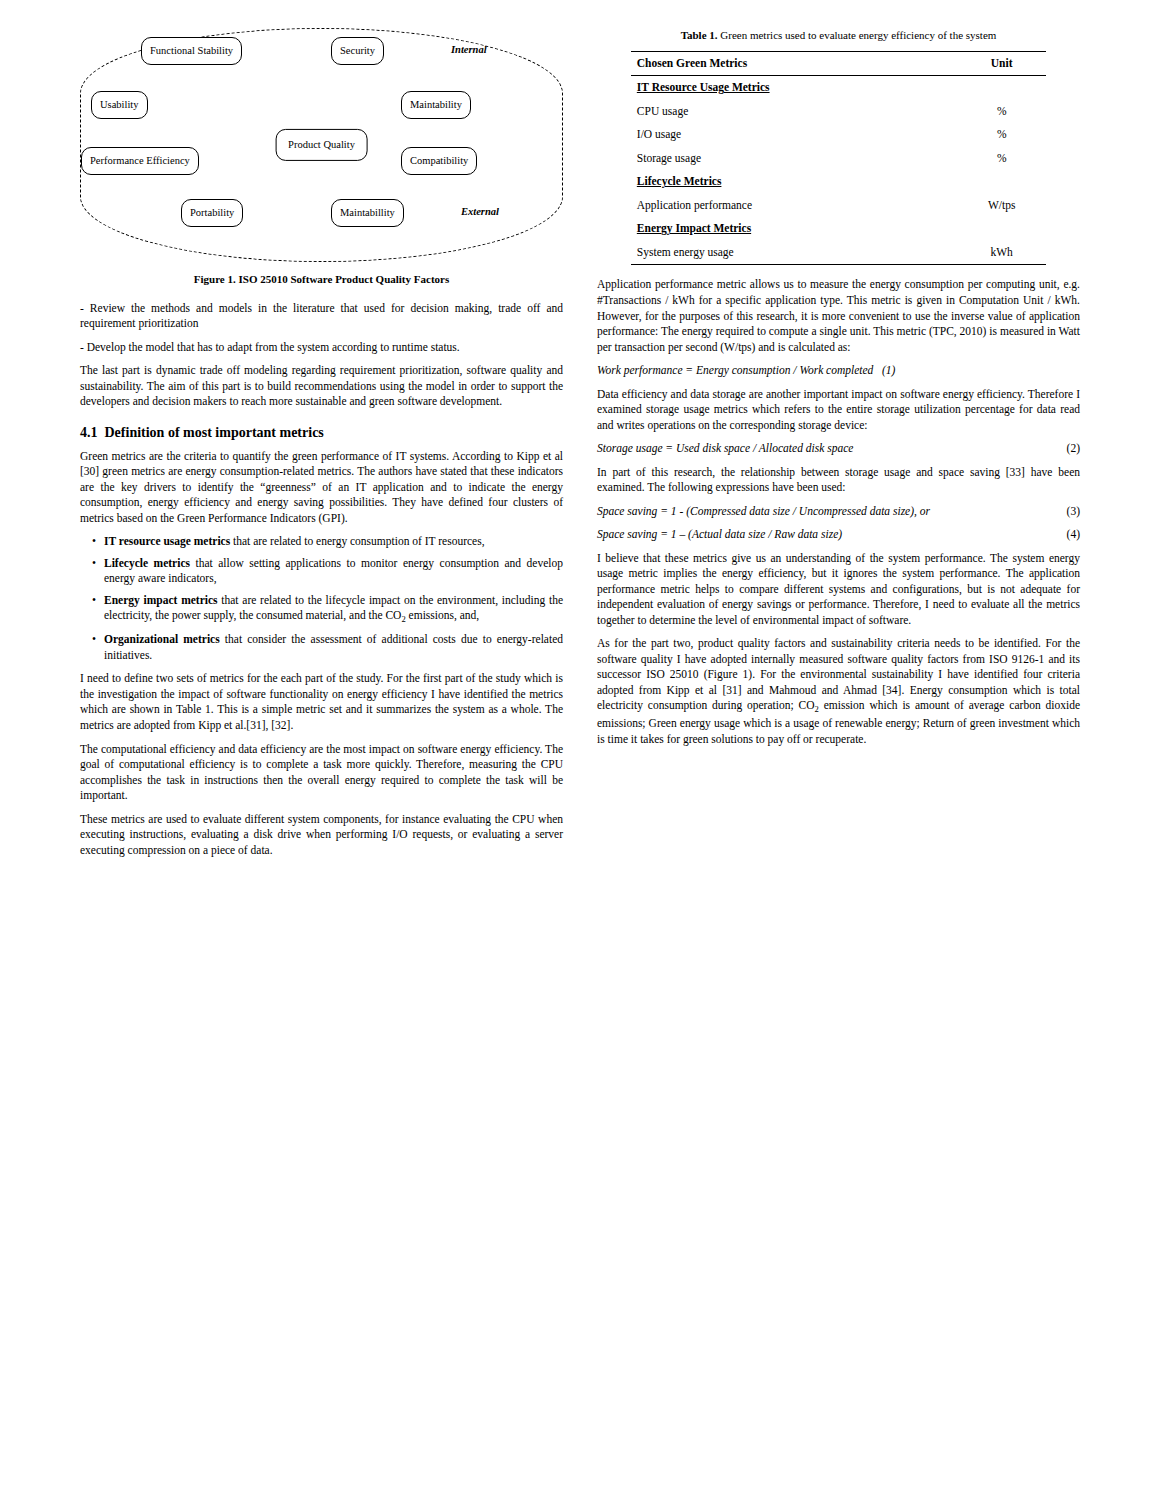Functional Stability
Security
Internal
Usability
Maintability
Product Quality
Performance Efficiency
Compatibility
Portability
Maintabillity
External
Figure 1. ISO 25010 Software Product Quality Factors
- Review the methods and models in the literature that used for decision making, trade off and requirement prioritization
- Develop the model that has to adapt from the system according to runtime status.
The last part is dynamic trade off modeling regarding requirement prioritization, software quality and sustainability. The aim of this part is to build recommendations using the model in order to support the developers and decision makers to reach more sustainable and green software development.
4.1 Definition of most important metrics
Green metrics are the criteria to quantify the green performance of IT systems. According to Kipp et al [30] green metrics are energy consumption-related metrics. The authors have stated that these indicators are the key drivers to identify the “greenness” of an IT application and to indicate the energy consumption, energy efficiency and energy saving possibilities. They have defined four clusters of metrics based on the Green Performance Indicators (GPI).
IT resource usage metrics that are related to energy consumption of IT resources,
Lifecycle metrics that allow setting applications to monitor energy consumption and develop energy aware indicators,
Energy impact metrics that are related to the lifecycle impact on the environment, including the electricity, the power supply, the consumed material, and the CO2 emissions, and,
Organizational metrics that consider the assessment of additional costs due to energy-related initiatives.
I need to define two sets of metrics for the each part of the study. For the first part of the study which is the investigation the impact of software functionality on energy efficiency I have identified the metrics which are shown in Table 1. This is a simple metric set and it summarizes the system as a whole. The metrics are adopted from Kipp et al.[31], [32].
The computational efficiency and data efficiency are the most impact on software energy efficiency. The goal of computational efficiency is to complete a task more quickly. Therefore, measuring the CPU accomplishes the task in instructions then the overall energy required to complete the task will be important.
These metrics are used to evaluate different system components, for instance evaluating the CPU when executing instructions, evaluating a disk drive when performing I/O requests, or evaluating a server executing compression on a piece of data.
Table 1. Green metrics used to evaluate energy efficiency of the system
| Chosen Green Metrics | Unit |
| --- | --- |
| IT Resource Usage Metrics | |
| CPU usage | % |
| I/O usage | % |
| Storage usage | % |
| Lifecycle Metrics | |
| Application performance | W/tps |
| Energy Impact Metrics | |
| System energy usage | kWh |
Application performance metric allows us to measure the energy consumption per computing unit, e.g. #Transactions / kWh for a specific application type. This metric is given in Computation Unit / kWh. However, for the purposes of this research, it is more convenient to use the inverse value of application performance: The energy required to compute a single unit. This metric (TPC, 2010) is measured in Watt per transaction per second (W/tps) and is calculated as:
Work performance = Energy consumption / Work completed (1)
Data efficiency and data storage are another important impact on software energy efficiency. Therefore I examined storage usage metrics which refers to the entire storage utilization percentage for data read and writes operations on the corresponding storage device:
Storage usage = Used disk space / Allocated disk space(2)
In part of this research, the relationship between storage usage and space saving [33] have been examined. The following expressions have been used:
Space saving = 1 - (Compressed data size / Uncompressed data size), or(3)
Space saving = 1 – (Actual data size / Raw data size)(4)
I believe that these metrics give us an understanding of the system performance. The system energy usage metric implies the energy efficiency, but it ignores the system performance. The application performance metric helps to compare different systems and configurations, but is not adequate for independent evaluation of energy savings or performance. Therefore, I need to evaluate all the metrics together to determine the level of environmental impact of software.
As for the part two, product quality factors and sustainability criteria needs to be identified. For the software quality I have adopted internally measured software quality factors from ISO 9126-1 and its successor ISO 25010 (Figure 1). For the environmental sustainability I have identified four criteria adopted from Kipp et al [31] and Mahmoud and Ahmad [34]. Energy consumption which is total electricity consumption during operation; CO2 emission which is amount of average carbon dioxide emissions; Green energy usage which is a usage of renewable energy; Return of green investment which is time it takes for green solutions to pay off or recuperate.